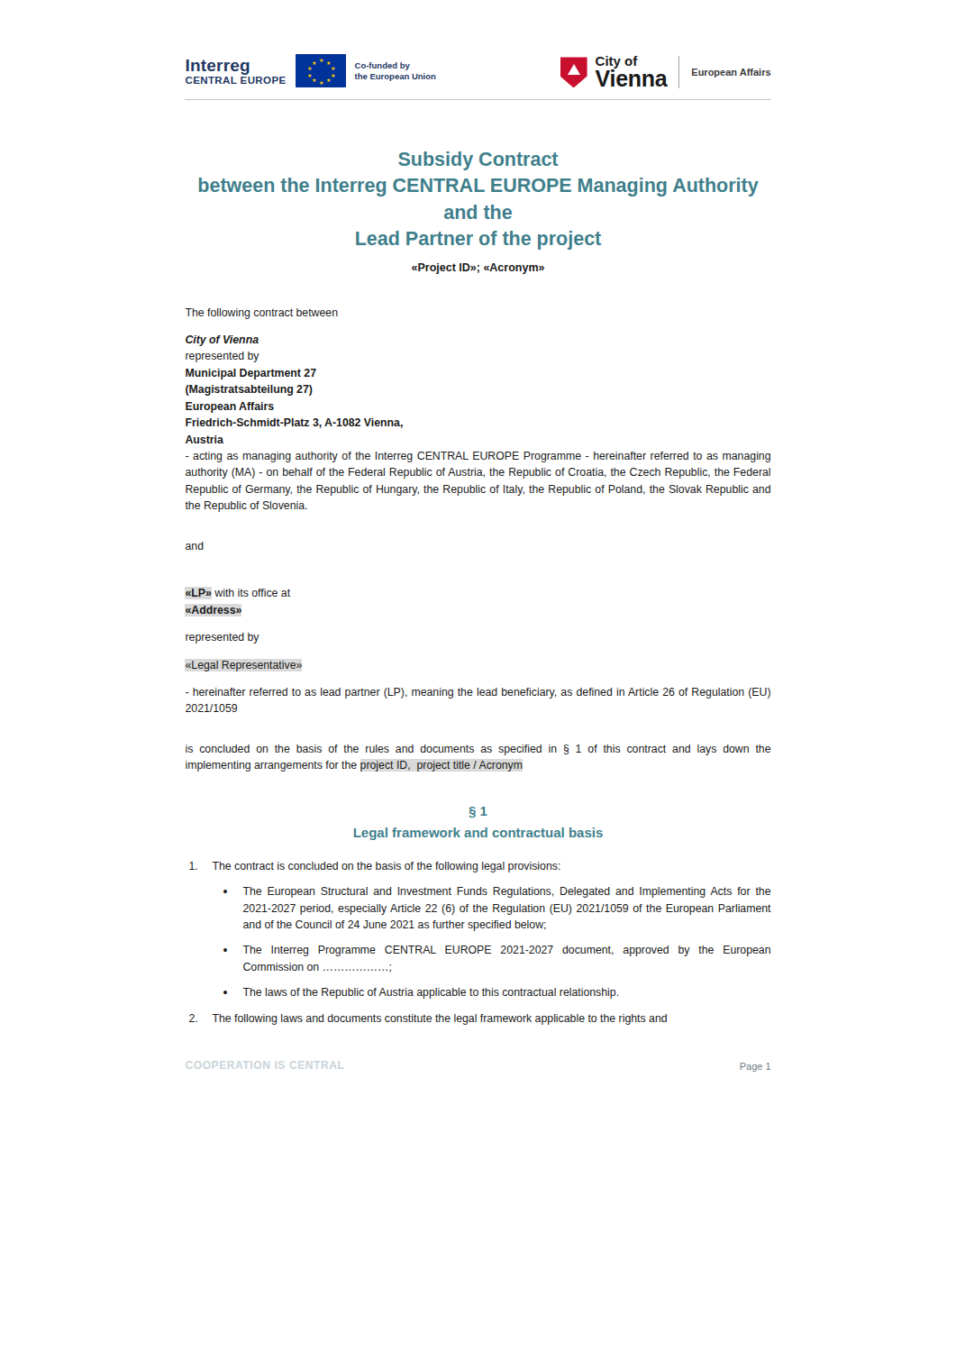Interreg
CENTRAL EUROPE
★ ★ ★ ★ ★ ★ ★ ★ ★ ★
Co-funded by
the European Union
City of
Vienna
European Affairs
Subsidy Contract
between the Interreg CENTRAL EUROPE Managing Authority and the
Lead Partner of the project
«Project ID»; «Acronym»
The following contract between
City of Vienna
represented by
Municipal Department 27
(Magistratsabteilung 27)
European Affairs
Friedrich-Schmidt-Platz 3, A-1082 Vienna,
Austria
- acting as managing authority of the Interreg CENTRAL EUROPE Programme - hereinafter referred to as managing authority (MA) - on behalf of the Federal Republic of Austria, the Republic of Croatia, the Czech Republic, the Federal Republic of Germany, the Republic of Hungary, the Republic of Italy, the Republic of Poland, the Slovak Republic and the Republic of Slovenia.
and
«LP» with its office at
«Address»
represented by
«Legal Representative»
- hereinafter referred to as lead partner (LP), meaning the lead beneficiary, as defined in Article 26 of Regulation (EU) 2021/1059
is concluded on the basis of the rules and documents as specified in § 1 of this contract and lays down the implementing arrangements for the project ID, project title / Acronym
§ 1 Legal framework and contractual basis
The contract is concluded on the basis of the following legal provisions:
The European Structural and Investment Funds Regulations, Delegated and Implementing Acts for the 2021-2027 period, especially Article 22 (6) of the Regulation (EU) 2021/1059 of the European Parliament and of the Council of 24 June 2021 as further specified below;
The Interreg Programme CENTRAL EUROPE 2021-2027 document, approved by the European Commission on ………………;
The laws of the Republic of Austria applicable to this contractual relationship.
The following laws and documents constitute the legal framework applicable to the rights and
COOPERATION IS CENTRAL
Page 1